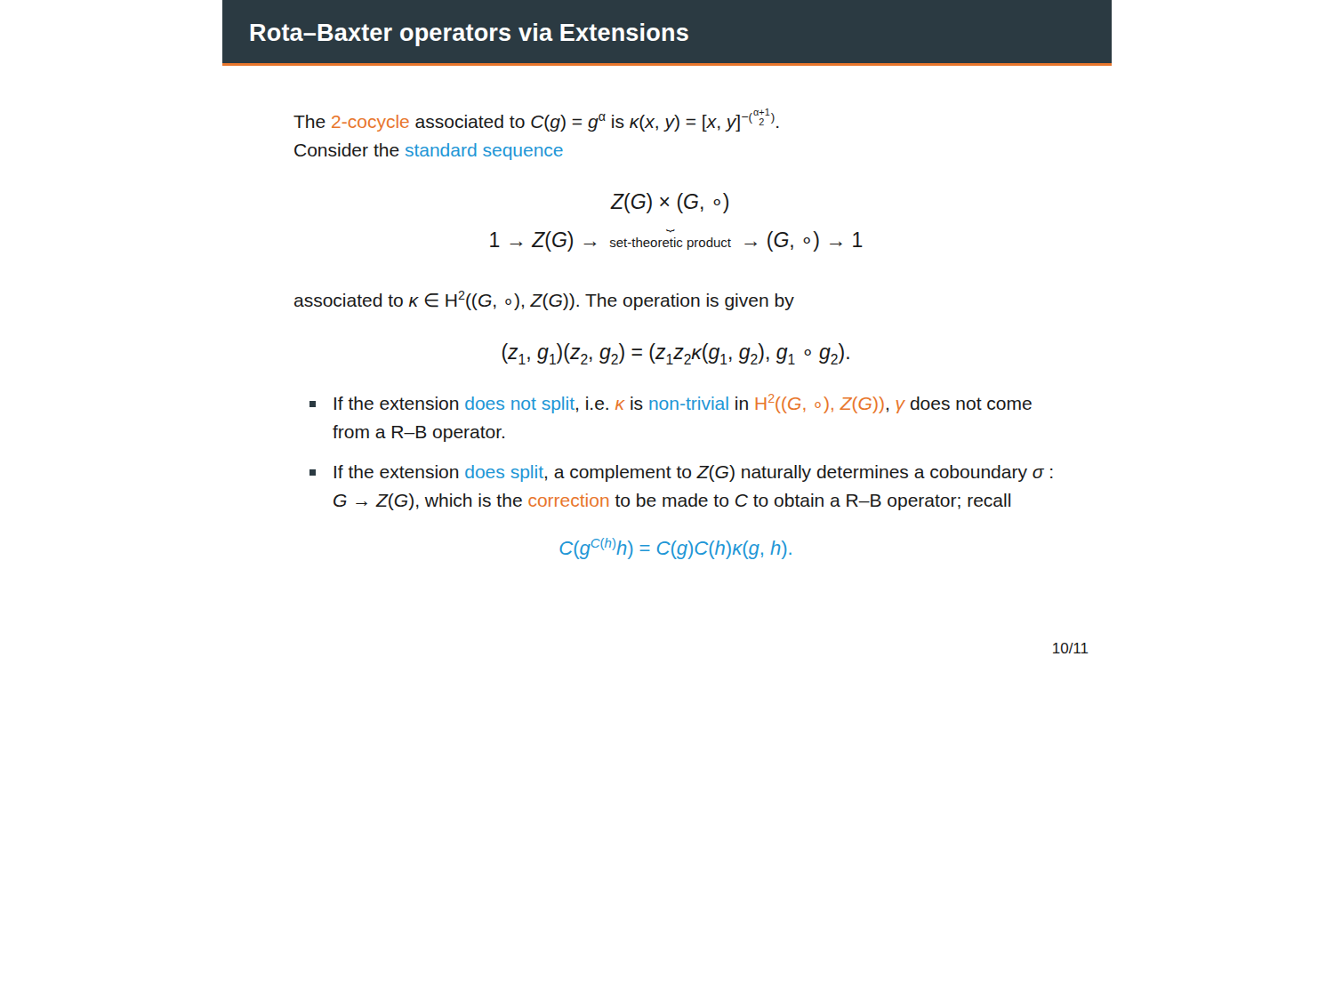Rota–Baxter operators via Extensions
The 2-cocycle associated to C(g) = gα is κ(x, y) = [x, y]−(α+12).
Consider the standard sequence
1 → Z(G) → Z(G) × (G, ∘) ⏟ set-theoretic product → (G, ∘) → 1
associated to κ ∈ H2((G, ∘), Z(G)). The operation is given by
(z1, g1)(z2, g2) = (z1z2κ(g1, g2), g1 ∘ g2).
If the extension does not split, i.e. κ is non-trivial in H2((G, ∘), Z(G)), γ does not come from a R–B operator.
If the extension does split, a complement to Z(G) naturally determines a coboundary σ : G → Z(G), which is the correction to be made to C to obtain a R–B operator; recall
C(gC(h)h) = C(g)C(h)κ(g, h).
10/11